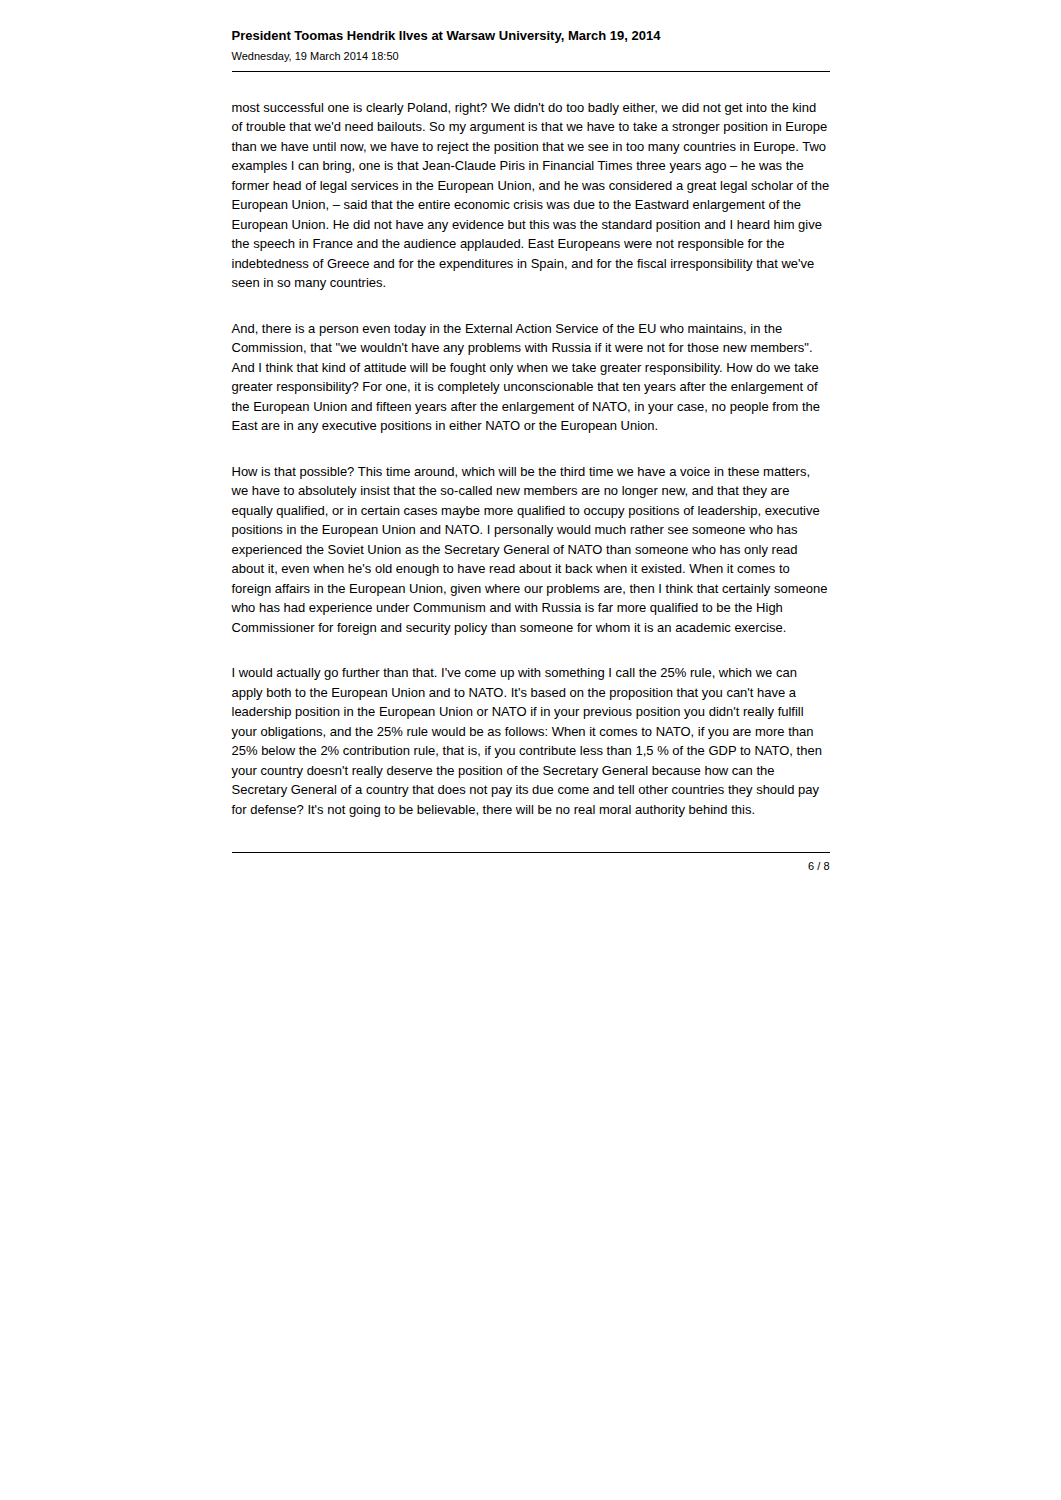President Toomas Hendrik Ilves at Warsaw University, March 19, 2014
Wednesday, 19 March 2014 18:50
most successful one is clearly Poland, right? We didn't do too badly either, we did not get into the kind of trouble that we'd need bailouts. So my argument is that we have to take a stronger position in Europe than we have until now, we have to reject the position that we see in too many countries in Europe. Two examples I can bring, one is that Jean-Claude Piris in Financial Times three years ago – he was the former head of legal services in the European Union, and he was considered a great legal scholar of the European Union, – said that the entire economic crisis was due to the Eastward enlargement of the European Union. He did not have any evidence but this was the standard position and I heard him give the speech in France and the audience applauded. East Europeans were not responsible for the indebtedness of Greece and for the expenditures in Spain, and for the fiscal irresponsibility that we've seen in so many countries.
And, there is a person even today in the External Action Service of the EU who maintains, in the Commission, that "we wouldn't have any problems with Russia if it were not for those new members". And I think that kind of attitude will be fought only when we take greater responsibility. How do we take greater responsibility? For one, it is completely unconscionable that ten years after the enlargement of the European Union and fifteen years after the enlargement of NATO, in your case, no people from the East are in any executive positions in either NATO or the European Union.
How is that possible? This time around, which will be the third time we have a voice in these matters, we have to absolutely insist that the so-called new members are no longer new, and that they are equally qualified, or in certain cases maybe more qualified to occupy positions of leadership, executive positions in the European Union and NATO. I personally would much rather see someone who has experienced the Soviet Union as the Secretary General of NATO than someone who has only read about it, even when he's old enough to have read about it back when it existed. When it comes to foreign affairs in the European Union, given where our problems are, then I think that certainly someone who has had experience under Communism and with Russia is far more qualified to be the High Commissioner for foreign and security policy than someone for whom it is an academic exercise.
I would actually go further than that. I've come up with something I call the 25% rule, which we can apply both to the European Union and to NATO. It's based on the proposition that you can't have a leadership position in the European Union or NATO if in your previous position you didn't really fulfill your obligations, and the 25% rule would be as follows: When it comes to NATO, if you are more than 25% below the 2% contribution rule, that is, if you contribute less than 1,5 % of the GDP to NATO, then your country doesn't really deserve the position of the Secretary General because how can the Secretary General of a country that does not pay its due come and tell other countries they should pay for defense? It's not going to be believable, there will be no real moral authority behind this.
6 / 8